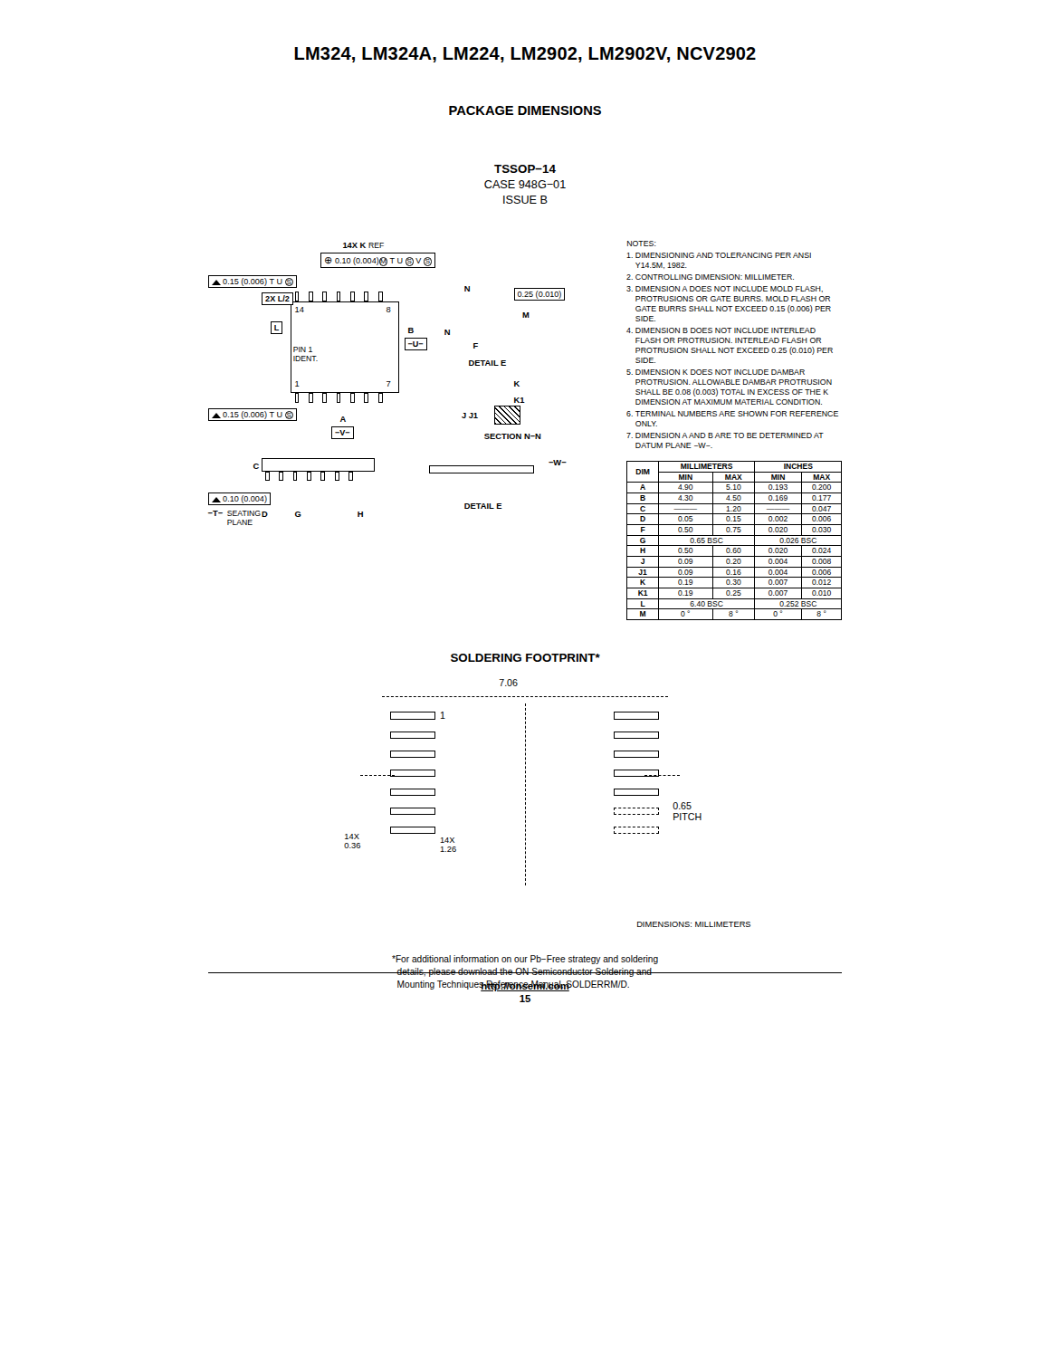LM324, LM324A, LM224, LM2902, LM2902V, NCV2902
PACKAGE DIMENSIONS
TSSOP−14
CASE 948G−01
ISSUE B
14X K REF
⊕ 0.10 (0.004)M T U S V S
0.15 (0.006) T U S
14 8 1 7 PIN 1
IDENT.
2X L/2
L
B
−U−
0.15 (0.006) T U S
A
−V−
N N F M
0.25 (0.010)
DETAIL E K K1 J J1
SECTION N−N
C
0.10 (0.004)
−T− SEATING
PLANE D G H
−W− DETAIL E
NOTES:
DIMENSIONING AND TOLERANCING PER ANSI Y14.5M, 1982.
CONTROLLING DIMENSION: MILLIMETER.
DIMENSION A DOES NOT INCLUDE MOLD FLASH, PROTRUSIONS OR GATE BURRS. MOLD FLASH OR GATE BURRS SHALL NOT EXCEED 0.15 (0.006) PER SIDE.
DIMENSION B DOES NOT INCLUDE INTERLEAD FLASH OR PROTRUSION. INTERLEAD FLASH OR PROTRUSION SHALL NOT EXCEED 0.25 (0.010) PER SIDE.
DIMENSION K DOES NOT INCLUDE DAMBAR PROTRUSION. ALLOWABLE DAMBAR PROTRUSION SHALL BE 0.08 (0.003) TOTAL IN EXCESS OF THE K DIMENSION AT MAXIMUM MATERIAL CONDITION.
TERMINAL NUMBERS ARE SHOWN FOR REFERENCE ONLY.
DIMENSION A AND B ARE TO BE DETERMINED AT DATUM PLANE −W−.
| DIM | MILLIMETERS | INCHES |
| --- | --- | --- |
| MIN | MAX | MIN | MAX |
| A | 4.90 | 5.10 | 0.193 | 0.200 |
| B | 4.30 | 4.50 | 0.169 | 0.177 |
| C | ——— | 1.20 | ——— | 0.047 |
| D | 0.05 | 0.15 | 0.002 | 0.006 |
| F | 0.50 | 0.75 | 0.020 | 0.030 |
| G | 0.65 BSC | 0.026 BSC |
| H | 0.50 | 0.60 | 0.020 | 0.024 |
| J | 0.09 | 0.20 | 0.004 | 0.008 |
| J1 | 0.09 | 0.16 | 0.004 | 0.006 |
| K | 0.19 | 0.30 | 0.007 | 0.012 |
| K1 | 0.19 | 0.25 | 0.007 | 0.010 |
| L | 6.40 BSC | 0.252 BSC |
| M | 0 ° | 8 ° | 0 ° | 8 ° |
SOLDERING FOOTPRINT*
7.06
1
0.65
PITCH
14X
0.36
14X
1.26
DIMENSIONS: MILLIMETERS
*For additional information on our Pb−Free strategy and soldering
details, please download the ON Semiconductor Soldering and
Mounting Techniques Reference Manual, SOLDERRM/D.
http://onsemi.com
15